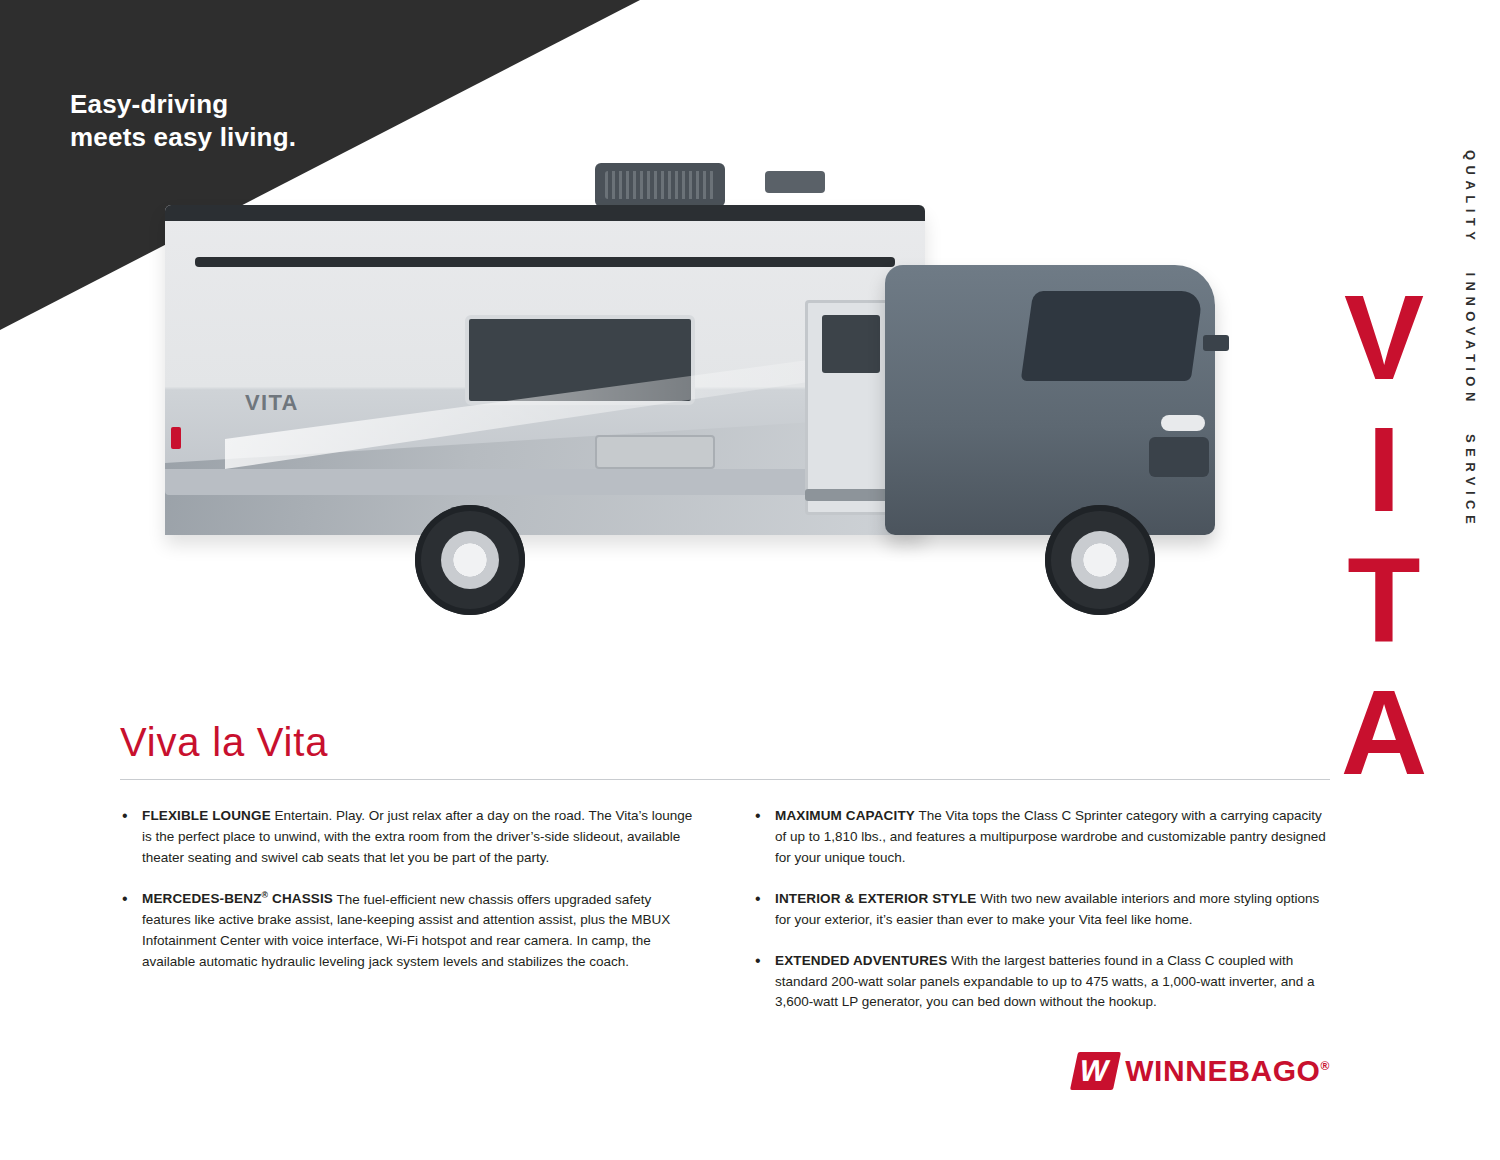Easy-driving
meets easy living.
QUALITY INNOVATION SERVICE
VITA
VITA
Viva la Vita
FLEXIBLE LOUNGE Entertain. Play. Or just relax after a day on the road. The Vita’s lounge is the perfect place to unwind, with the extra room from the driver’s-side slideout, available theater seating and swivel cab seats that let you be part of the party.
MERCEDES-BENZ® CHASSIS The fuel-efficient new chassis offers upgraded safety features like active brake assist, lane-keeping assist and attention assist, plus the MBUX Infotainment Center with voice interface, Wi-Fi hotspot and rear camera. In camp, the available automatic hydraulic leveling jack system levels and stabilizes the coach.
MAXIMUM CAPACITY The Vita tops the Class C Sprinter category with a carrying capacity of up to 1,810 lbs., and features a multipurpose wardrobe and customizable pantry designed for your unique touch.
INTERIOR & EXTERIOR STYLE With two new available interiors and more styling options for your exterior, it’s easier than ever to make your Vita feel like home.
EXTENDED ADVENTURES With the largest batteries found in a Class C coupled with standard 200-watt solar panels expandable to up to 475 watts, a 1,000-watt inverter, and a 3,600-watt LP generator, you can bed down without the hookup.
WWINNEBAGO®